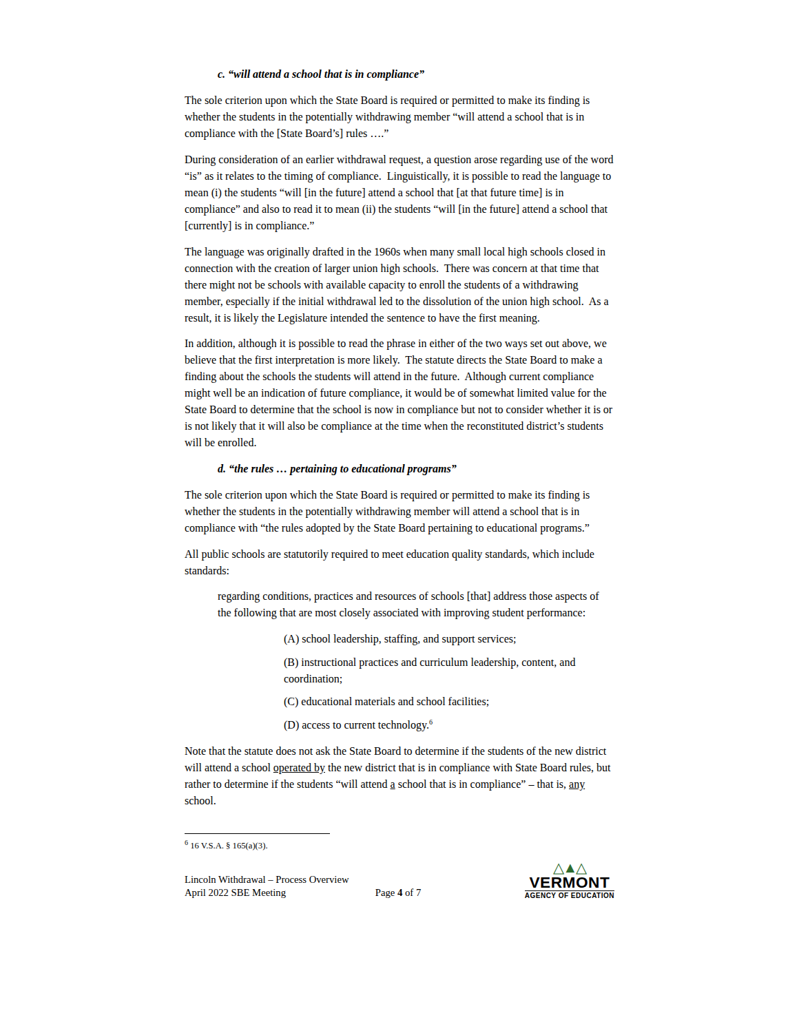c. “will attend a school that is in compliance”
The sole criterion upon which the State Board is required or permitted to make its finding is whether the students in the potentially withdrawing member “will attend a school that is in compliance with the [State Board’s] rules ….”
During consideration of an earlier withdrawal request, a question arose regarding use of the word “is” as it relates to the timing of compliance. Linguistically, it is possible to read the language to mean (i) the students “will [in the future] attend a school that [at that future time] is in compliance” and also to read it to mean (ii) the students “will [in the future] attend a school that [currently] is in compliance.”
The language was originally drafted in the 1960s when many small local high schools closed in connection with the creation of larger union high schools. There was concern at that time that there might not be schools with available capacity to enroll the students of a withdrawing member, especially if the initial withdrawal led to the dissolution of the union high school. As a result, it is likely the Legislature intended the sentence to have the first meaning.
In addition, although it is possible to read the phrase in either of the two ways set out above, we believe that the first interpretation is more likely. The statute directs the State Board to make a finding about the schools the students will attend in the future. Although current compliance might well be an indication of future compliance, it would be of somewhat limited value for the State Board to determine that the school is now in compliance but not to consider whether it is or is not likely that it will also be compliance at the time when the reconstituted district’s students will be enrolled.
d. “the rules … pertaining to educational programs”
The sole criterion upon which the State Board is required or permitted to make its finding is whether the students in the potentially withdrawing member will attend a school that is in compliance with “the rules adopted by the State Board pertaining to educational programs.”
All public schools are statutorily required to meet education quality standards, which include standards:
regarding conditions, practices and resources of schools [that] address those aspects of the following that are most closely associated with improving student performance:
(A) school leadership, staffing, and support services;
(B) instructional practices and curriculum leadership, content, and coordination;
(C) educational materials and school facilities;
(D) access to current technology.6
Note that the statute does not ask the State Board to determine if the students of the new district will attend a school operated by the new district that is in compliance with State Board rules, but rather to determine if the students “will attend a school that is in compliance” – that is, any school.
6 16 V.S.A. § 165(a)(3).
Lincoln Withdrawal – Process Overview
April 2022 SBE Meeting
Page 4 of 7
△▲△
VERMONT
AGENCY OF EDUCATION